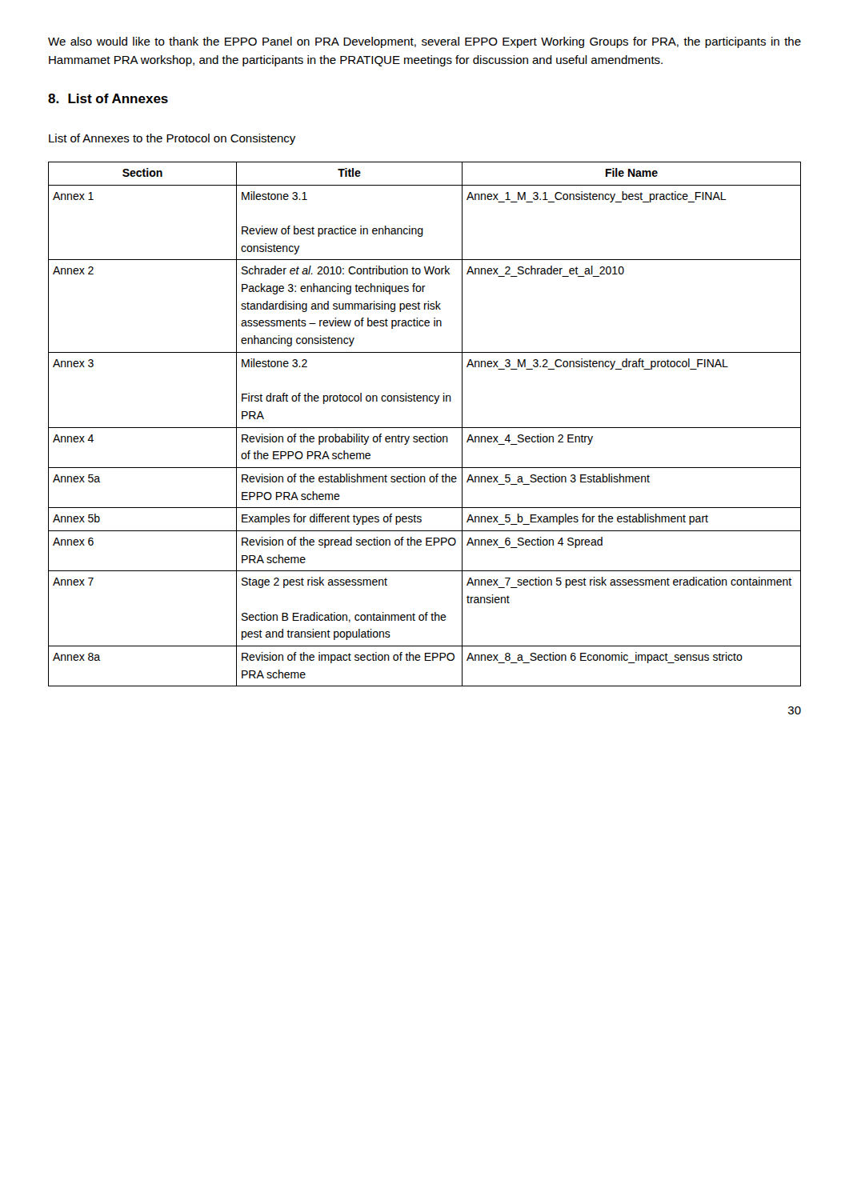We also would like to thank the EPPO Panel on PRA Development, several EPPO Expert Working Groups for PRA, the participants in the Hammamet PRA workshop, and the participants in the PRATIQUE meetings for discussion and useful amendments.
8. List of Annexes
List of Annexes to the Protocol on Consistency
| Section | Title | File Name |
| --- | --- | --- |
| Annex 1 | Milestone 3.1 Review of best practice in enhancing consistency | Annex_1_M_3.1_Consistency_best_practice_FINAL |
| Annex 2 | Schrader et al. 2010: Contribution to Work Package 3: enhancing techniques for standardising and summarising pest risk assessments – review of best practice in enhancing consistency | Annex_2_Schrader_et_al_2010 |
| Annex 3 | Milestone 3.2 First draft of the protocol on consistency in PRA | Annex_3_M_3.2_Consistency_draft_protocol_FINAL |
| Annex 4 | Revision of the probability of entry section of the EPPO PRA scheme | Annex_4_Section 2 Entry |
| Annex 5a | Revision of the establishment section of the EPPO PRA scheme | Annex_5_a_Section 3 Establishment |
| Annex 5b | Examples for different types of pests | Annex_5_b_Examples for the establishment part |
| Annex 6 | Revision of the spread section of the EPPO PRA scheme | Annex_6_Section 4 Spread |
| Annex 7 | Stage 2 pest risk assessment Section B Eradication, containment of the pest and transient populations | Annex_7_section 5 pest risk assessment eradication containment transient |
| Annex 8a | Revision of the impact section of the EPPO PRA scheme | Annex_8_a_Section 6 Economic_impact_sensus stricto |
30